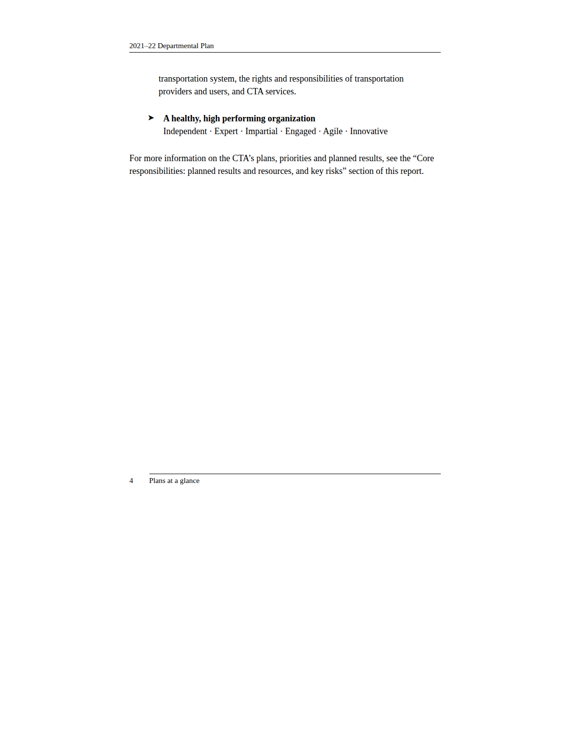2021–22 Departmental Plan
transportation system, the rights and responsibilities of transportation providers and users, and CTA services.
➤ A healthy, high performing organization Independent · Expert · Impartial · Engaged · Agile · Innovative
For more information on the CTA’s plans, priorities and planned results, see the “Core responsibilities: planned results and resources, and key risks” section of this report.
4
Plans at a glance